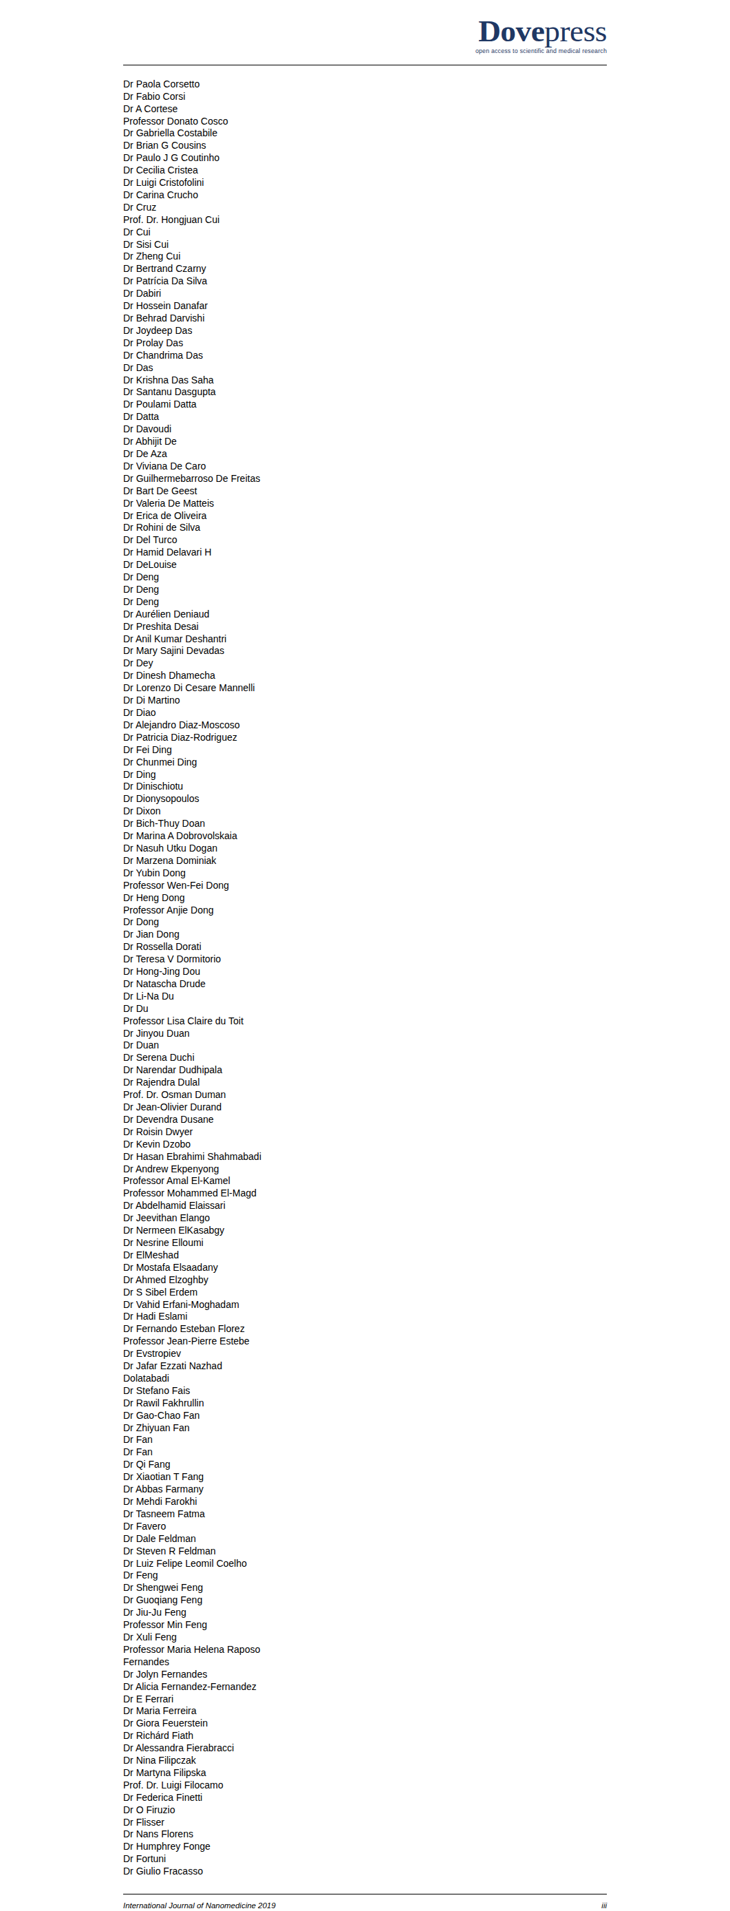Dovepress
open access to scientific and medical research
Dr Paola Corsetto
Dr Fabio Corsi
Dr A Cortese
Professor Donato Cosco
Dr Gabriella Costabile
Dr Brian G Cousins
Dr Paulo J G Coutinho
Dr Cecilia Cristea
Dr Luigi Cristofolini
Dr Carina Crucho
Dr Cruz
Prof. Dr. Hongjuan Cui
Dr Cui
Dr Sisi Cui
Dr Zheng Cui
Dr Bertrand Czarny
Dr Patrícia Da Silva
Dr Dabiri
Dr Hossein Danafar
Dr Behrad Darvishi
Dr Joydeep Das
Dr Prolay Das
Dr Chandrima Das
Dr Das
Dr Krishna Das Saha
Dr Santanu Dasgupta
Dr Poulami Datta
Dr Datta
Dr Davoudi
Dr Abhijit De
Dr De Aza
Dr Viviana De Caro
Dr Guilhermebarroso De Freitas
Dr Bart De Geest
Dr Valeria De Matteis
Dr Erica de Oliveira
Dr Rohini de Silva
Dr Del Turco
Dr Hamid Delavari H
Dr DeLouise
Dr Deng
Dr Deng
Dr Deng
Dr Aurélien Deniaud
Dr Preshita Desai
Dr Anil Kumar Deshantri
Dr Mary Sajini Devadas
Dr Dey
Dr Dinesh Dhamecha
Dr Lorenzo Di Cesare Mannelli
Dr Di Martino
Dr Diao
Dr Alejandro Diaz-Moscoso
Dr Patricia Diaz-Rodriguez
Dr Fei Ding
Dr Chunmei Ding
Dr Ding
Dr Dinischiotu
Dr Dionysopoulos
Dr Dixon
Dr Bich-Thuy Doan
Dr Marina A Dobrovolskaia
Dr Nasuh Utku Dogan
Dr Marzena Dominiak
Dr Yubin Dong
Professor Wen-Fei Dong
Dr Heng Dong
Professor Anjie Dong
Dr Dong
Dr Jian Dong
Dr Rossella Dorati
Dr Teresa V Dormitorio
Dr Hong-Jing Dou
Dr Natascha Drude
Dr Li-Na Du
Dr Du
Professor Lisa Claire du Toit
Dr Jinyou Duan
Dr Duan
Dr Serena Duchi
Dr Narendar Dudhipala
Dr Rajendra Dulal
Prof. Dr. Osman Duman
Dr Jean-Olivier Durand
Dr Devendra Dusane
Dr Roisin Dwyer
Dr Kevin Dzobo
Dr Hasan Ebrahimi Shahmabadi
Dr Andrew Ekpenyong
Professor Amal El-Kamel
Professor Mohammed El-Magd
Dr Abdelhamid Elaissari
Dr Jeevithan Elango
Dr Nermeen ElKasabgy
Dr Nesrine Elloumi
Dr ElMeshad
Dr Mostafa Elsaadany
Dr Ahmed Elzoghby
Dr S Sibel Erdem
Dr Vahid Erfani-Moghadam
Dr Hadi Eslami
Dr Fernando Esteban Florez
Professor Jean-Pierre Estebe
Dr Evstropiev
Dr Jafar Ezzati Nazhad Dolatabadi
Dr Stefano Fais
Dr Rawil Fakhrullin
Dr Gao-Chao Fan
Dr Zhiyuan Fan
Dr Fan
Dr Fan
Dr Qi Fang
Dr Xiaotian T Fang
Dr Abbas Farmany
Dr Mehdi Farokhi
Dr Tasneem Fatma
Dr Favero
Dr Dale Feldman
Dr Steven R Feldman
Dr Luiz Felipe Leomil Coelho
Dr Feng
Dr Shengwei Feng
Dr Guoqiang Feng
Dr Jiu-Ju Feng
Professor Min Feng
Dr Xuli Feng
Professor Maria Helena Raposo Fernandes
Dr Jolyn Fernandes
Dr Alicia Fernandez-Fernandez
Dr E Ferrari
Dr Maria Ferreira
Dr Giora Feuerstein
Dr Richárd Fiath
Dr Alessandra Fierabracci
Dr Nina Filipczak
Dr Martyna Filipska
Prof. Dr. Luigi Filocamo
Dr Federica Finetti
Dr O Firuzio
Dr Flisser
Dr Nans Florens
Dr Humphrey Fonge
Dr Fortuni
Dr Giulio Fracasso
International Journal of Nanomedicine 2019
iii